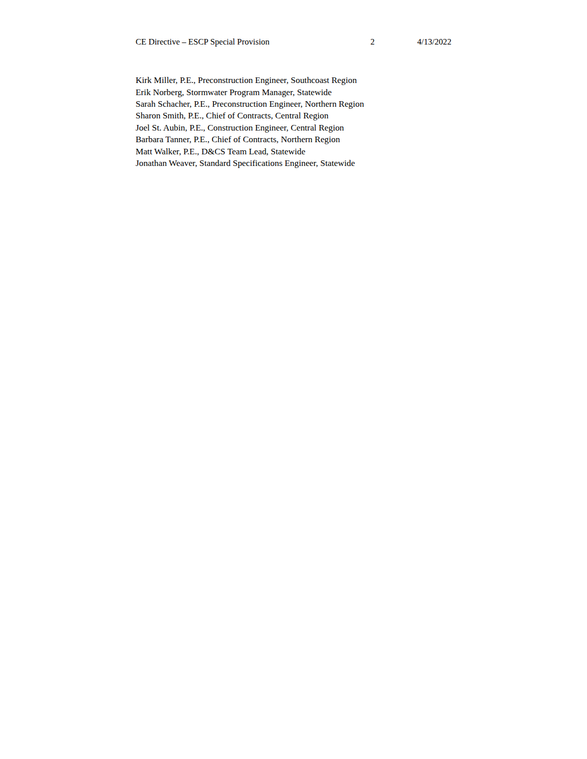CE Directive – ESCP Special Provision 2 4/13/2022
Kirk Miller, P.E., Preconstruction Engineer, Southcoast Region
Erik Norberg, Stormwater Program Manager, Statewide
Sarah Schacher, P.E., Preconstruction Engineer, Northern Region
Sharon Smith, P.E., Chief of Contracts, Central Region
Joel St. Aubin, P.E., Construction Engineer, Central Region
Barbara Tanner, P.E., Chief of Contracts, Northern Region
Matt Walker, P.E., D&CS Team Lead, Statewide
Jonathan Weaver, Standard Specifications Engineer, Statewide